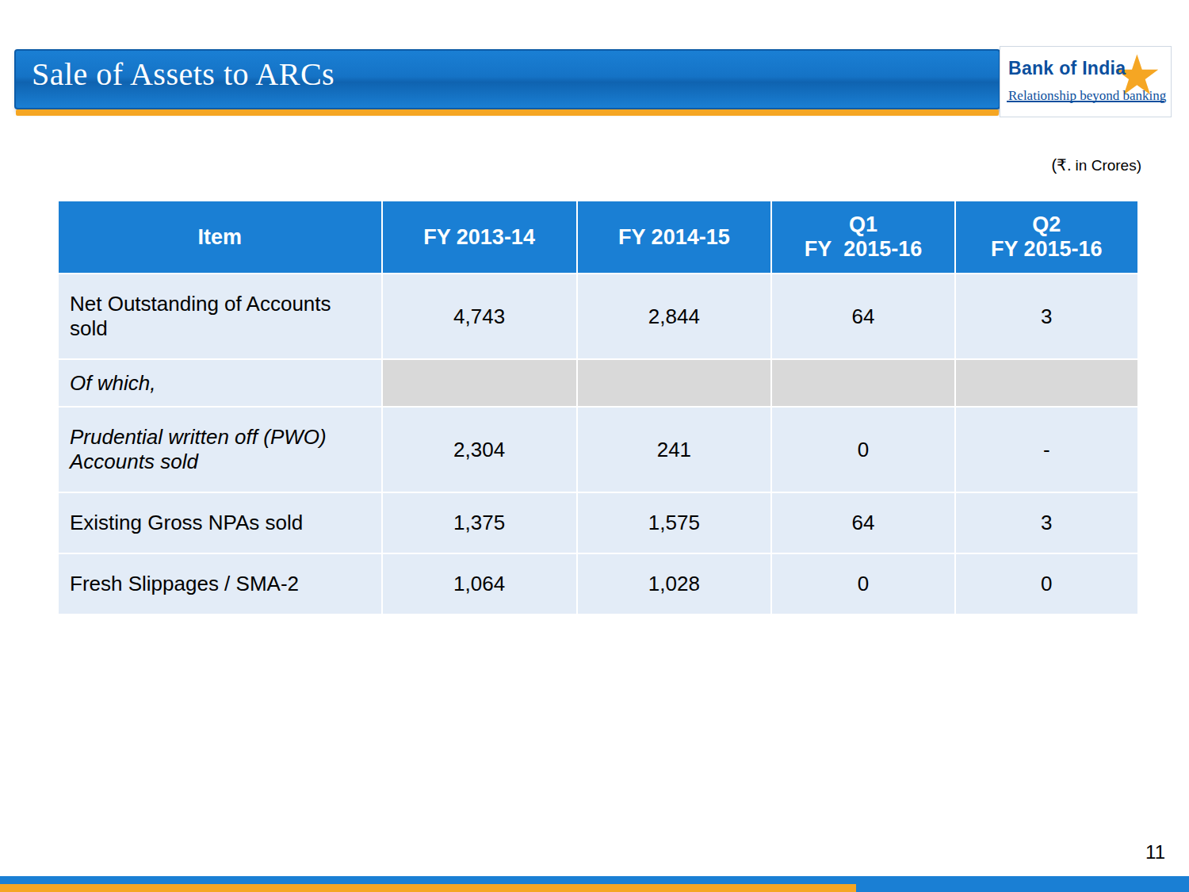Sale of Assets to ARCs
★
Bank of India
Relationship beyond banking
(₹. in Crores)
| Item | FY 2013-14 | FY 2014-15 | Q1 FY 2015-16 | Q2 FY 2015-16 |
| --- | --- | --- | --- | --- |
| Net Outstanding of Accounts sold | 4,743 | 2,844 | 64 | 3 |
| Of which, | | | | |
| Prudential written off (PWO) Accounts sold | 2,304 | 241 | 0 | - |
| Existing Gross NPAs sold | 1,375 | 1,575 | 64 | 3 |
| Fresh Slippages / SMA-2 | 1,064 | 1,028 | 0 | 0 |
11